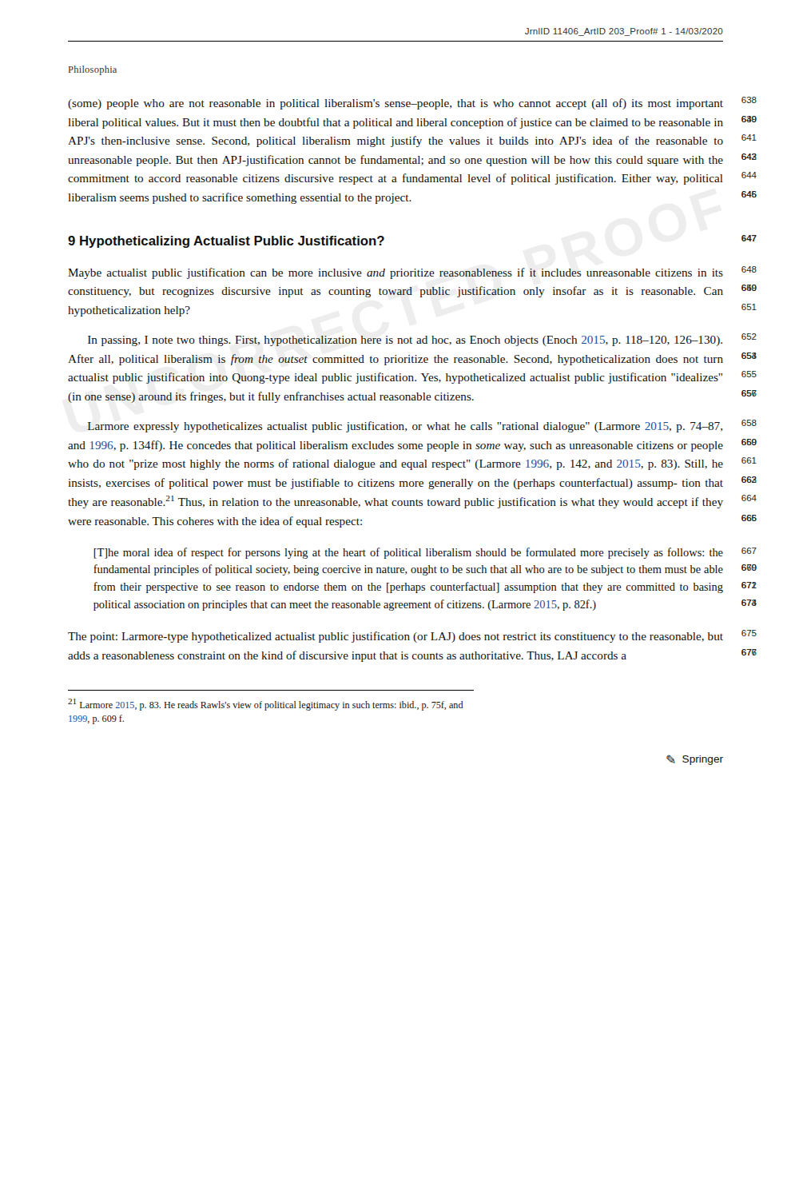JrnlID 11406_ArtID 203_Proof# 1 - 14/03/2020
Philosophia
UNCORRECTED PROOF
(some) people who are not reasonable in political liberalism's sense–people, that is who 638 cannot accept (all of) its most important liberal political values. But it must then be 639 doubtful that a political and liberal conception of justice can be claimed to be 640 reasonable in APJ's then-inclusive sense. Second, political liberalism might justify 641 the values it builds into APJ's idea of the reasonable to unreasonable people. But then 642 APJ-justification cannot be fundamental; and so one question will be how this could 643 square with the commitment to accord reasonable citizens discursive respect at a 644 fundamental level of political justification. Either way, political liberalism seems 645 pushed to sacrifice something essential to the project. 646
9 Hypotheticalizing Actualist Public Justification?647
Maybe actualist public justification can be more inclusive and prioritize reasonableness 648 if it includes unreasonable citizens in its constituency, but recognizes discursive input 649 as counting toward public justification only insofar as it is reasonable. Can 650 hypotheticalization help? 651
In passing, I note two things. First, hypotheticalization here is not ad hoc, as Enoch 652 objects (Enoch 2015, p. 118–120, 126–130). After all, political liberalism is from the 653 outset committed to prioritize the reasonable. Second, hypotheticalization does not turn 654 actualist public justification into Quong-type ideal public justification. Yes, 655 hypotheticalized actualist public justification "idealizes" (in one sense) around its 656 fringes, but it fully enfranchises actual reasonable citizens. 657
Larmore expressly hypotheticalizes actualist public justification, or what he calls 658 "rational dialogue" (Larmore 2015, p. 74–87, and 1996, p. 134ff). He concedes that 659 political liberalism excludes some people in some way, such as unreasonable citizens or 660 people who do not "prize most highly the norms of rational dialogue and equal respect" 661 (Larmore 1996, p. 142, and 2015, p. 83). Still, he insists, exercises of political power 662 must be justifiable to citizens more generally on the (perhaps counterfactual) assump- 663 tion that they are reasonable.21 Thus, in relation to the unreasonable, what counts 664 toward public justification is what they would accept if they were reasonable. This 665 coheres with the idea of equal respect: 666
[T]he moral idea of respect for persons lying at the heart of political liberalism 667 should be formulated more precisely as follows: the fundamental principles of 669 political society, being coercive in nature, ought to be such that all who are to be 670 subject to them must be able from their perspective to see reason to endorse them 671 on the [perhaps counterfactual] assumption that they are committed to basing 672 political association on principles that can meet the reasonable agreement of 673 citizens. (Larmore 2015, p. 82f.) 674
The point: Larmore-type hypotheticalized actualist public justification (or LAJ) does 675 not restrict its constituency to the reasonable, but adds a reasonableness constraint on 676 the kind of discursive input that is counts as authoritative. Thus, LAJ accords a 677
21 Larmore 2015, p. 83. He reads Rawls's view of political legitimacy in such terms: ibid., p. 75f, and 1999, p. 609 f.
✎ Springer